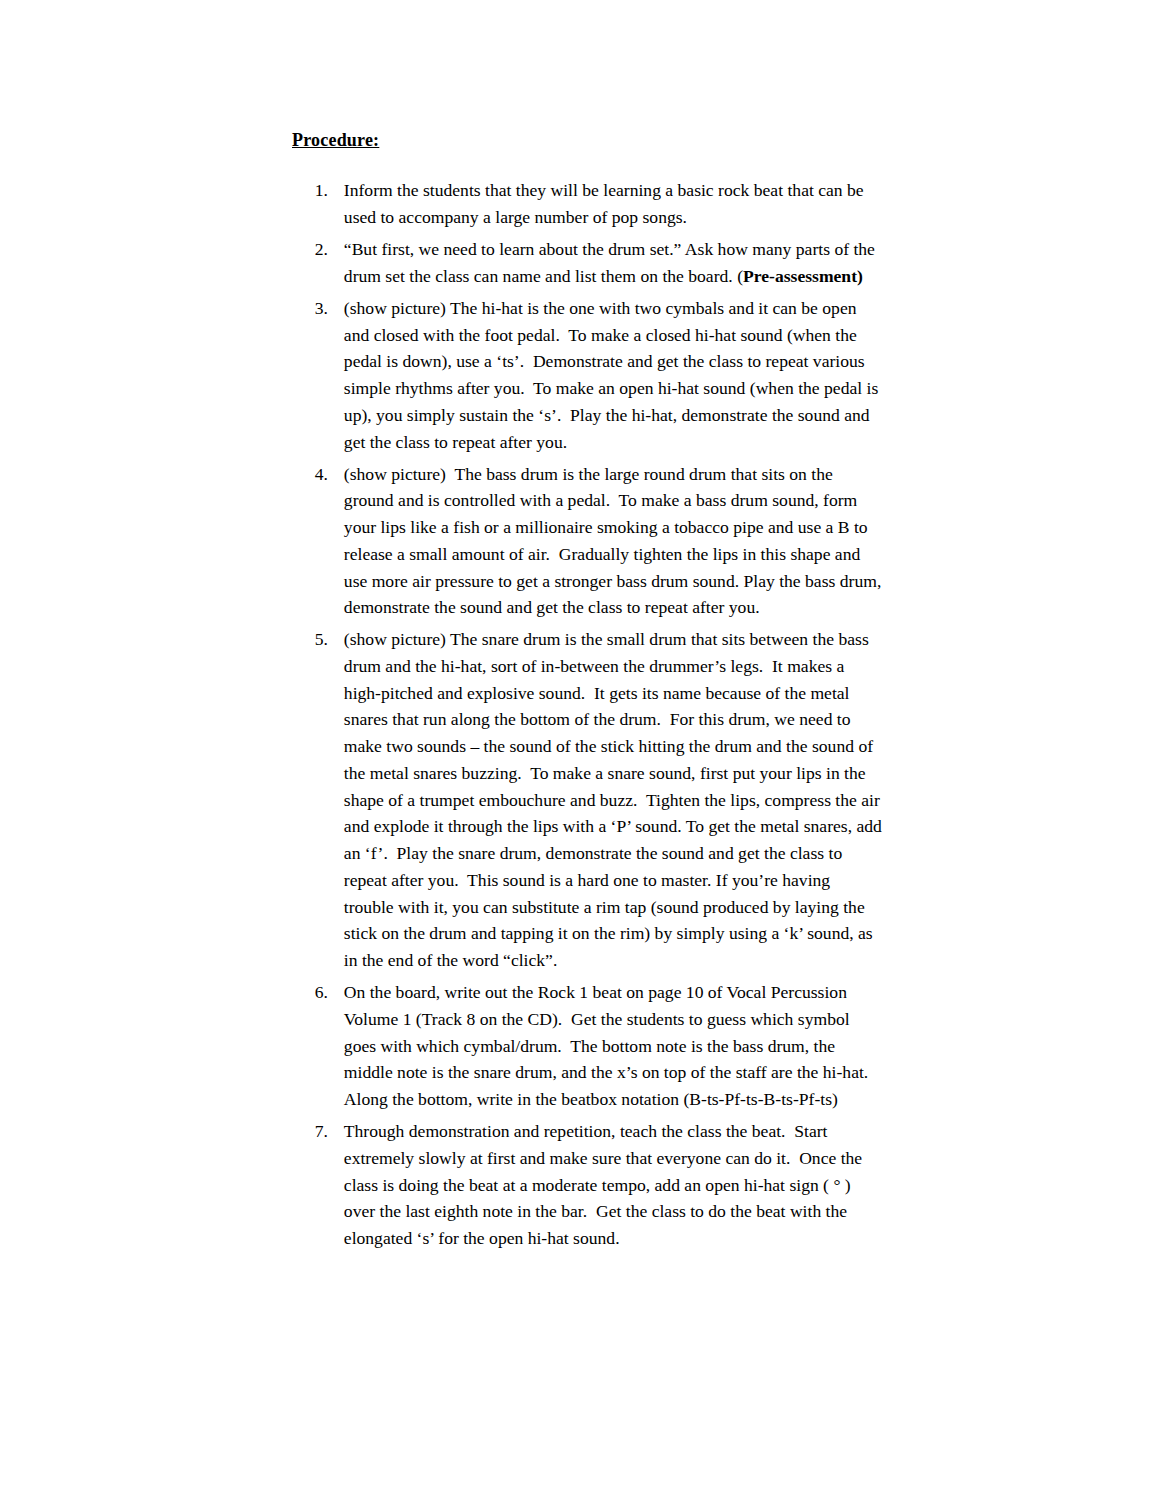Procedure:
Inform the students that they will be learning a basic rock beat that can be used to accompany a large number of pop songs.
“But first, we need to learn about the drum set.” Ask how many parts of the drum set the class can name and list them on the board. (Pre-assessment)
(show picture) The hi-hat is the one with two cymbals and it can be open and closed with the foot pedal. To make a closed hi-hat sound (when the pedal is down), use a ‘ts’. Demonstrate and get the class to repeat various simple rhythms after you. To make an open hi-hat sound (when the pedal is up), you simply sustain the ‘s’. Play the hi-hat, demonstrate the sound and get the class to repeat after you.
(show picture) The bass drum is the large round drum that sits on the ground and is controlled with a pedal. To make a bass drum sound, form your lips like a fish or a millionaire smoking a tobacco pipe and use a B to release a small amount of air. Gradually tighten the lips in this shape and use more air pressure to get a stronger bass drum sound. Play the bass drum, demonstrate the sound and get the class to repeat after you.
(show picture) The snare drum is the small drum that sits between the bass drum and the hi-hat, sort of in-between the drummer’s legs. It makes a high-pitched and explosive sound. It gets its name because of the metal snares that run along the bottom of the drum. For this drum, we need to make two sounds – the sound of the stick hitting the drum and the sound of the metal snares buzzing. To make a snare sound, first put your lips in the shape of a trumpet embouchure and buzz. Tighten the lips, compress the air and explode it through the lips with a ‘P’ sound. To get the metal snares, add an ‘f’. Play the snare drum, demonstrate the sound and get the class to repeat after you. This sound is a hard one to master. If you’re having trouble with it, you can substitute a rim tap (sound produced by laying the stick on the drum and tapping it on the rim) by simply using a ‘k’ sound, as in the end of the word “click”.
On the board, write out the Rock 1 beat on page 10 of Vocal Percussion Volume 1 (Track 8 on the CD). Get the students to guess which symbol goes with which cymbal/drum. The bottom note is the bass drum, the middle note is the snare drum, and the x’s on top of the staff are the hi-hat. Along the bottom, write in the beatbox notation (B-ts-Pf-ts-B-ts-Pf-ts)
Through demonstration and repetition, teach the class the beat. Start extremely slowly at first and make sure that everyone can do it. Once the class is doing the beat at a moderate tempo, add an open hi-hat sign ( ° ) over the last eighth note in the bar. Get the class to do the beat with the elongated ‘s’ for the open hi-hat sound.